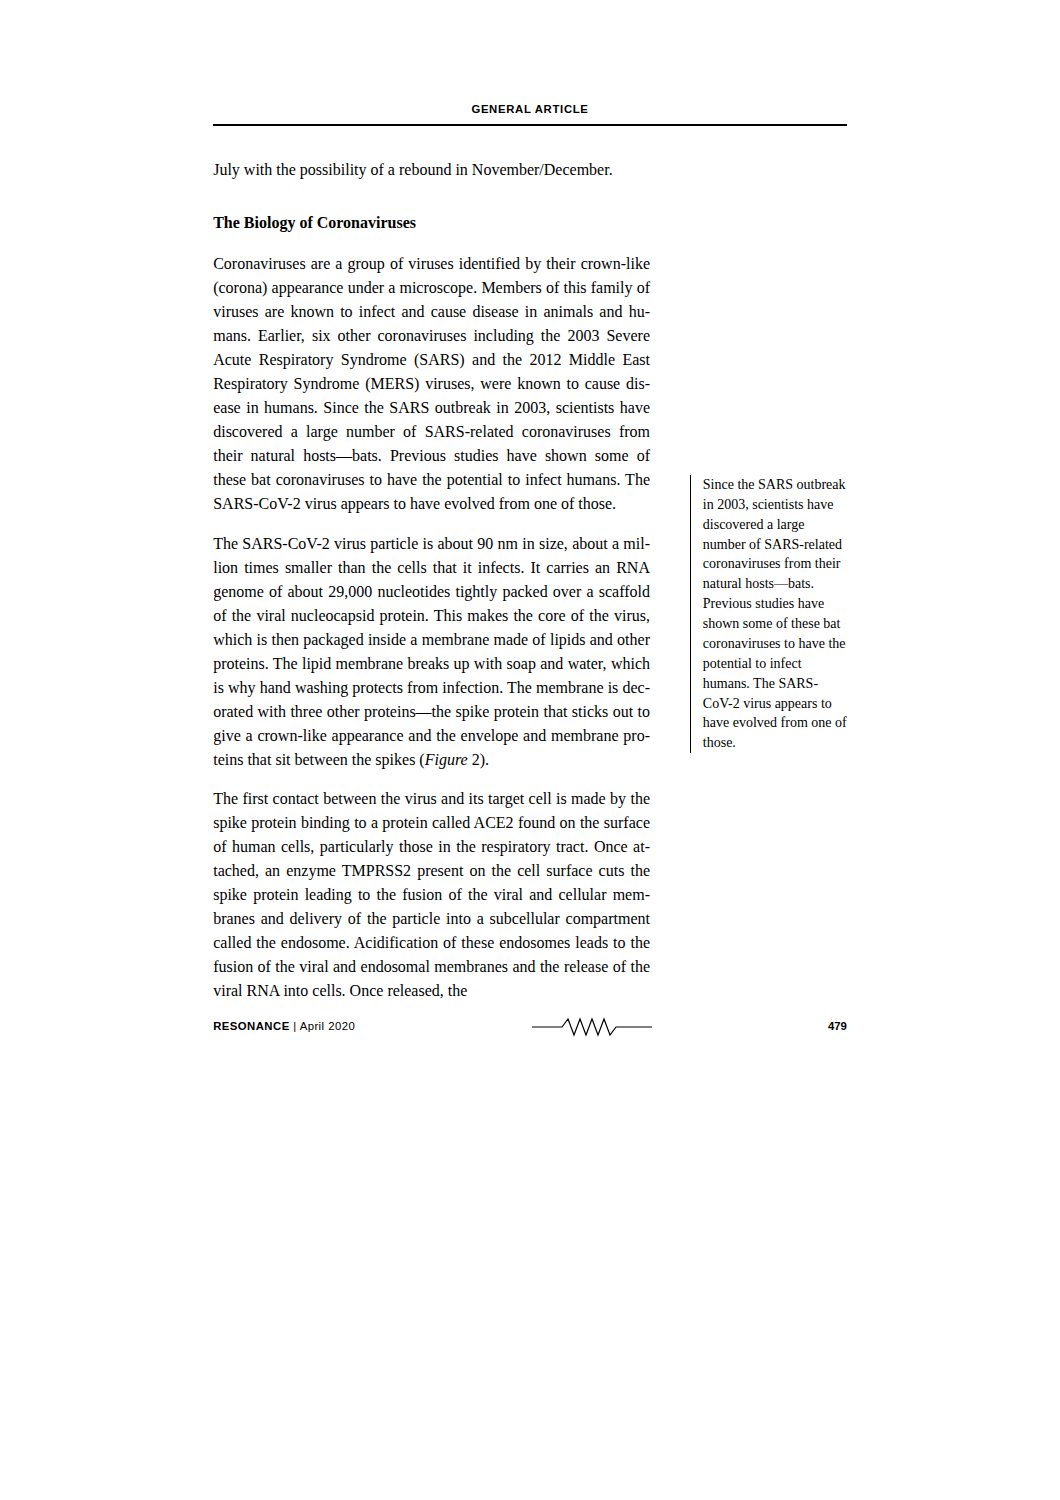GENERAL ARTICLE
July with the possibility of a rebound in November/December.
The Biology of Coronaviruses
Coronaviruses are a group of viruses identified by their crown-like (corona) appearance under a microscope. Members of this family of viruses are known to infect and cause disease in animals and humans. Earlier, six other coronaviruses including the 2003 Severe Acute Respiratory Syndrome (SARS) and the 2012 Middle East Respiratory Syndrome (MERS) viruses, were known to cause disease in humans. Since the SARS outbreak in 2003, scientists have discovered a large number of SARS-related coronaviruses from their natural hosts—bats. Previous studies have shown some of these bat coronaviruses to have the potential to infect humans. The SARS-CoV-2 virus appears to have evolved from one of those.
The SARS-CoV-2 virus particle is about 90 nm in size, about a million times smaller than the cells that it infects. It carries an RNA genome of about 29,000 nucleotides tightly packed over a scaffold of the viral nucleocapsid protein. This makes the core of the virus, which is then packaged inside a membrane made of lipids and other proteins. The lipid membrane breaks up with soap and water, which is why hand washing protects from infection. The membrane is decorated with three other proteins—the spike protein that sticks out to give a crown-like appearance and the envelope and membrane proteins that sit between the spikes (Figure 2).
The first contact between the virus and its target cell is made by the spike protein binding to a protein called ACE2 found on the surface of human cells, particularly those in the respiratory tract. Once attached, an enzyme TMPRSS2 present on the cell surface cuts the spike protein leading to the fusion of the viral and cellular membranes and delivery of the particle into a subcellular compartment called the endosome. Acidification of these endosomes leads to the fusion of the viral and endosomal membranes and the release of the viral RNA into cells. Once released, the
Since the SARS outbreak in 2003, scientists have discovered a large number of SARS-related coronaviruses from their natural hosts—bats. Previous studies have shown some of these bat coronaviruses to have the potential to infect humans. The SARS-CoV-2 virus appears to have evolved from one of those.
RESONANCE | April 2020
479